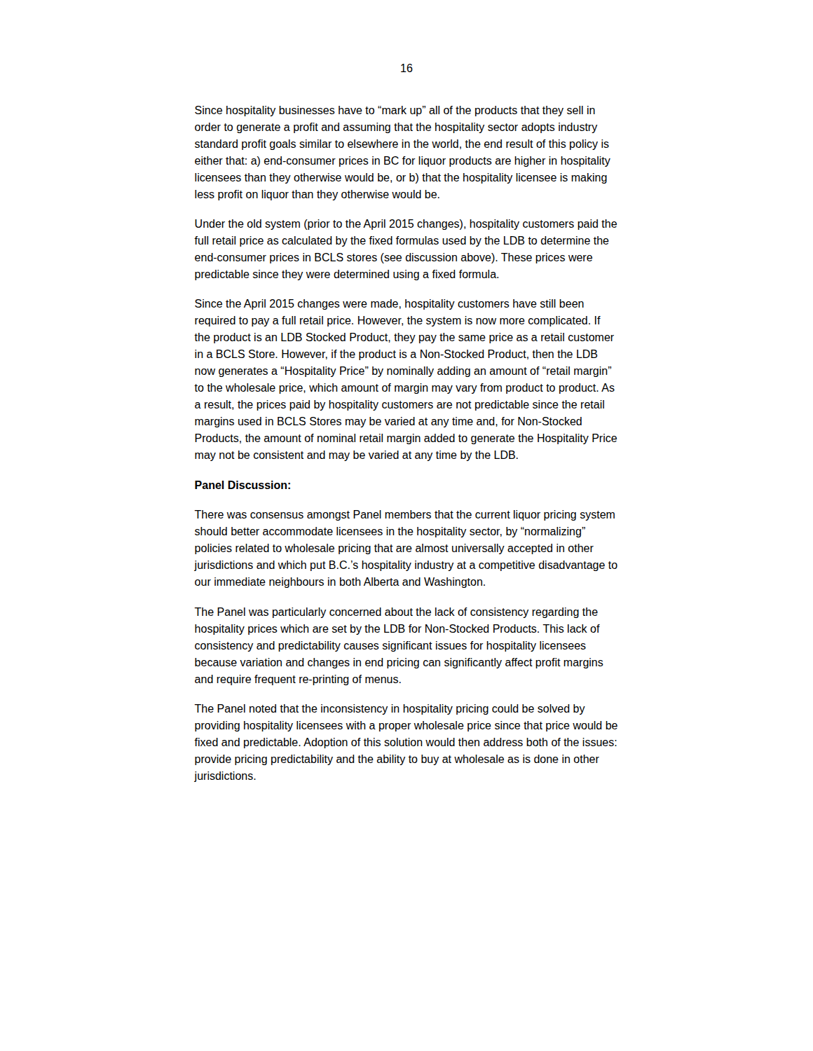16
Since hospitality businesses have to “mark up” all of the products that they sell in order to generate a profit and assuming that the hospitality sector adopts industry standard profit goals similar to elsewhere in the world, the end result of this policy is either that: a) end-consumer prices in BC for liquor products are higher in hospitality licensees than they otherwise would be, or b) that the hospitality licensee is making less profit on liquor than they otherwise would be.
Under the old system (prior to the April 2015 changes), hospitality customers paid the full retail price as calculated by the fixed formulas used by the LDB to determine the end-consumer prices in BCLS stores (see discussion above). These prices were predictable since they were determined using a fixed formula.
Since the April 2015 changes were made, hospitality customers have still been required to pay a full retail price. However, the system is now more complicated. If the product is an LDB Stocked Product, they pay the same price as a retail customer in a BCLS Store. However, if the product is a Non-Stocked Product, then the LDB now generates a “Hospitality Price” by nominally adding an amount of “retail margin” to the wholesale price, which amount of margin may vary from product to product. As a result, the prices paid by hospitality customers are not predictable since the retail margins used in BCLS Stores may be varied at any time and, for Non-Stocked Products, the amount of nominal retail margin added to generate the Hospitality Price may not be consistent and may be varied at any time by the LDB.
Panel Discussion:
There was consensus amongst Panel members that the current liquor pricing system should better accommodate licensees in the hospitality sector, by “normalizing” policies related to wholesale pricing that are almost universally accepted in other jurisdictions and which put B.C.’s hospitality industry at a competitive disadvantage to our immediate neighbours in both Alberta and Washington.
The Panel was particularly concerned about the lack of consistency regarding the hospitality prices which are set by the LDB for Non-Stocked Products. This lack of consistency and predictability causes significant issues for hospitality licensees because variation and changes in end pricing can significantly affect profit margins and require frequent re-printing of menus.
The Panel noted that the inconsistency in hospitality pricing could be solved by providing hospitality licensees with a proper wholesale price since that price would be fixed and predictable. Adoption of this solution would then address both of the issues: provide pricing predictability and the ability to buy at wholesale as is done in other jurisdictions.